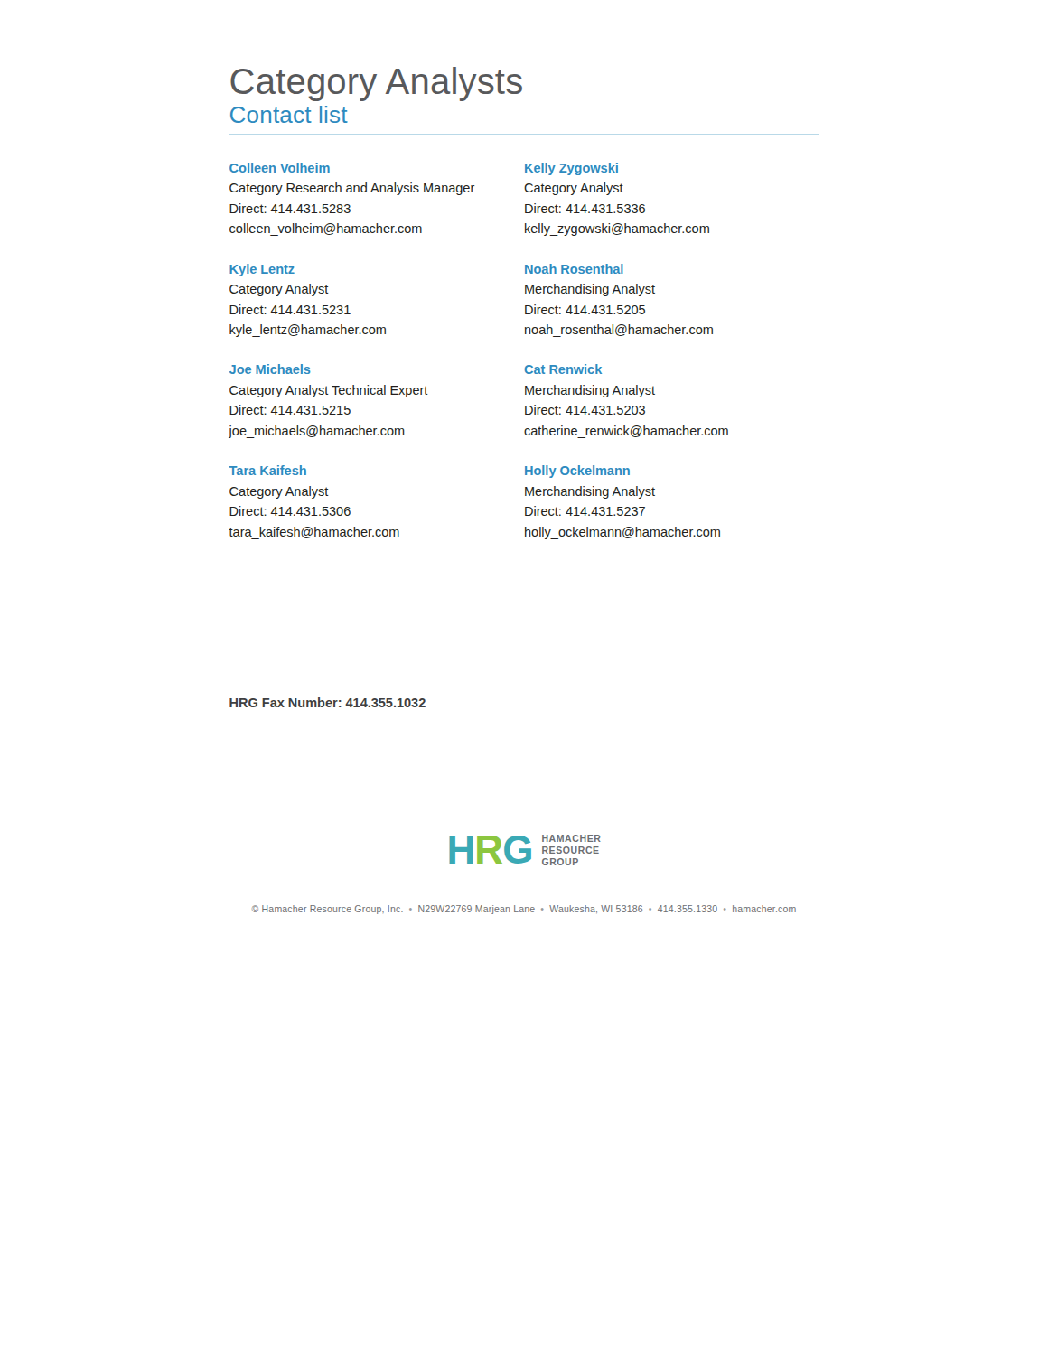Category Analysts
Contact list
Colleen Volheim
Category Research and Analysis Manager
Direct: 414.431.5283
colleen_volheim@hamacher.com
Kyle Lentz
Category Analyst
Direct: 414.431.5231
kyle_lentz@hamacher.com
Joe Michaels
Category Analyst Technical Expert
Direct: 414.431.5215
joe_michaels@hamacher.com
Tara Kaifesh
Category Analyst
Direct: 414.431.5306
tara_kaifesh@hamacher.com
Kelly Zygowski
Category Analyst
Direct: 414.431.5336
kelly_zygowski@hamacher.com
Noah Rosenthal
Merchandising Analyst
Direct: 414.431.5205
noah_rosenthal@hamacher.com
Cat Renwick
Merchandising Analyst
Direct: 414.431.5203
catherine_renwick@hamacher.com
Holly Ockelmann
Merchandising Analyst
Direct: 414.431.5237
holly_ockelmann@hamacher.com
HRG Fax Number: 414.355.1032
HRG Hamacher
Resource
Group
© Hamacher Resource Group, Inc.•N29W22769 Marjean Lane•Waukesha, WI 53186•414.355.1330•hamacher.com